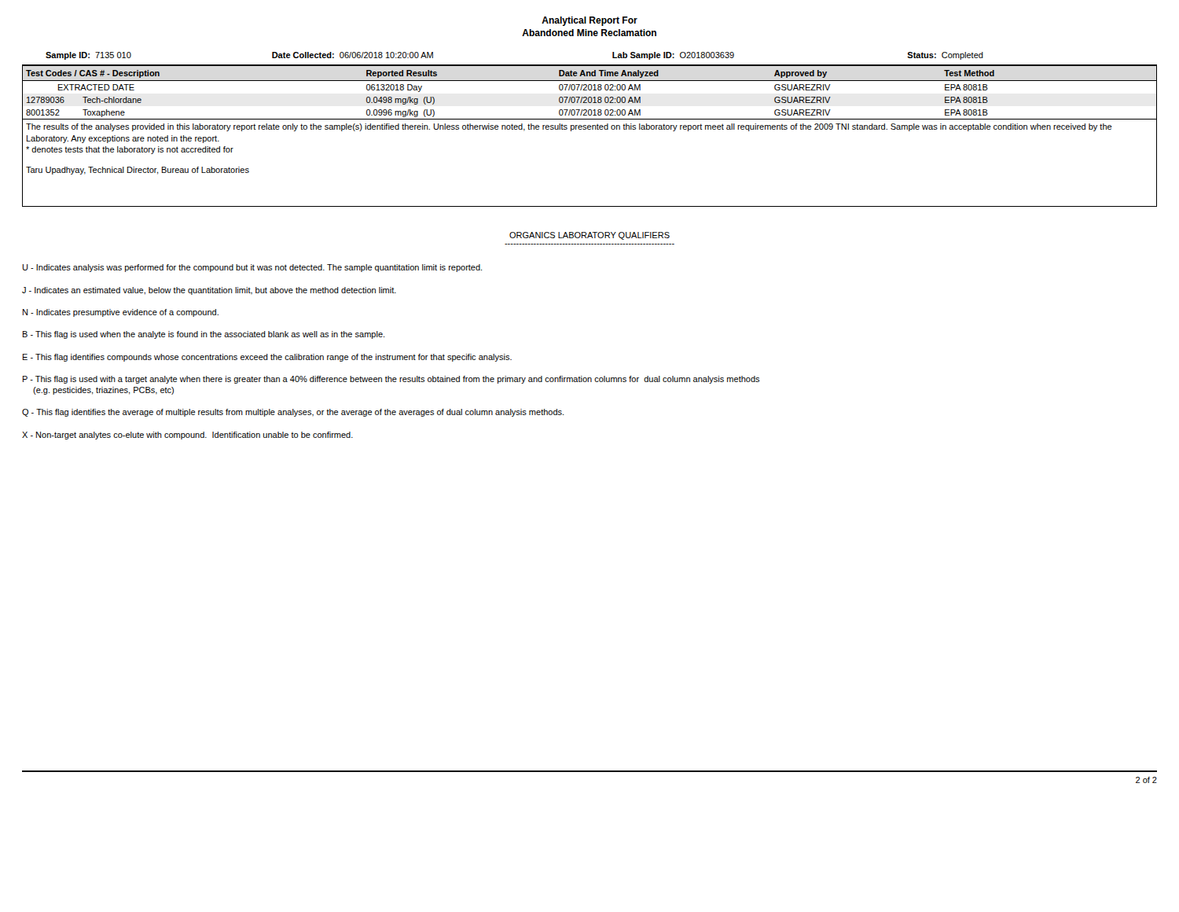Analytical Report For
Abandoned Mine Reclamation
| Sample ID: 7135 010 | Date Collected: 06/06/2018 10:20:00 AM | Lab Sample ID: O2018003639 | Status: Completed |
| Test Codes / CAS # - Description | Reported Results | Date And Time Analyzed | Approved by | Test Method |
| --- | --- | --- | --- | --- |
| EXTRACTED DATE | 06132018 Day | 07/07/2018 02:00 AM | GSUAREZRIV | EPA 8081B |
| 12789036 Tech-chlordane | 0.0498 mg/kg (U) | 07/07/2018 02:00 AM | GSUAREZRIV | EPA 8081B |
| 8001352 Toxaphene | 0.0996 mg/kg (U) | 07/07/2018 02:00 AM | GSUAREZRIV | EPA 8081B |
The results of the analyses provided in this laboratory report relate only to the sample(s) identified therein. Unless otherwise noted, the results presented on this laboratory report meet all requirements of the 2009 TNI standard. Sample was in acceptable condition when received by the Laboratory. Any exceptions are noted in the report.
* denotes tests that the laboratory is not accredited for
Taru Upadhyay, Technical Director, Bureau of Laboratories
ORGANICS LABORATORY QUALIFIERS
-----------------------------------------------------------
U - Indicates analysis was performed for the compound but it was not detected. The sample quantitation limit is reported.
J - Indicates an estimated value, below the quantitation limit, but above the method detection limit.
N - Indicates presumptive evidence of a compound.
B - This flag is used when the analyte is found in the associated blank as well as in the sample.
E - This flag identifies compounds whose concentrations exceed the calibration range of the instrument for that specific analysis.
P - This flag is used with a target analyte when there is greater than a 40% difference between the results obtained from the primary and confirmation columns for dual column analysis methods (e.g. pesticides, triazines, PCBs, etc)
Q - This flag identifies the average of multiple results from multiple analyses, or the average of the averages of dual column analysis methods.
X - Non-target analytes co-elute with compound. Identification unable to be confirmed.
2 of 2